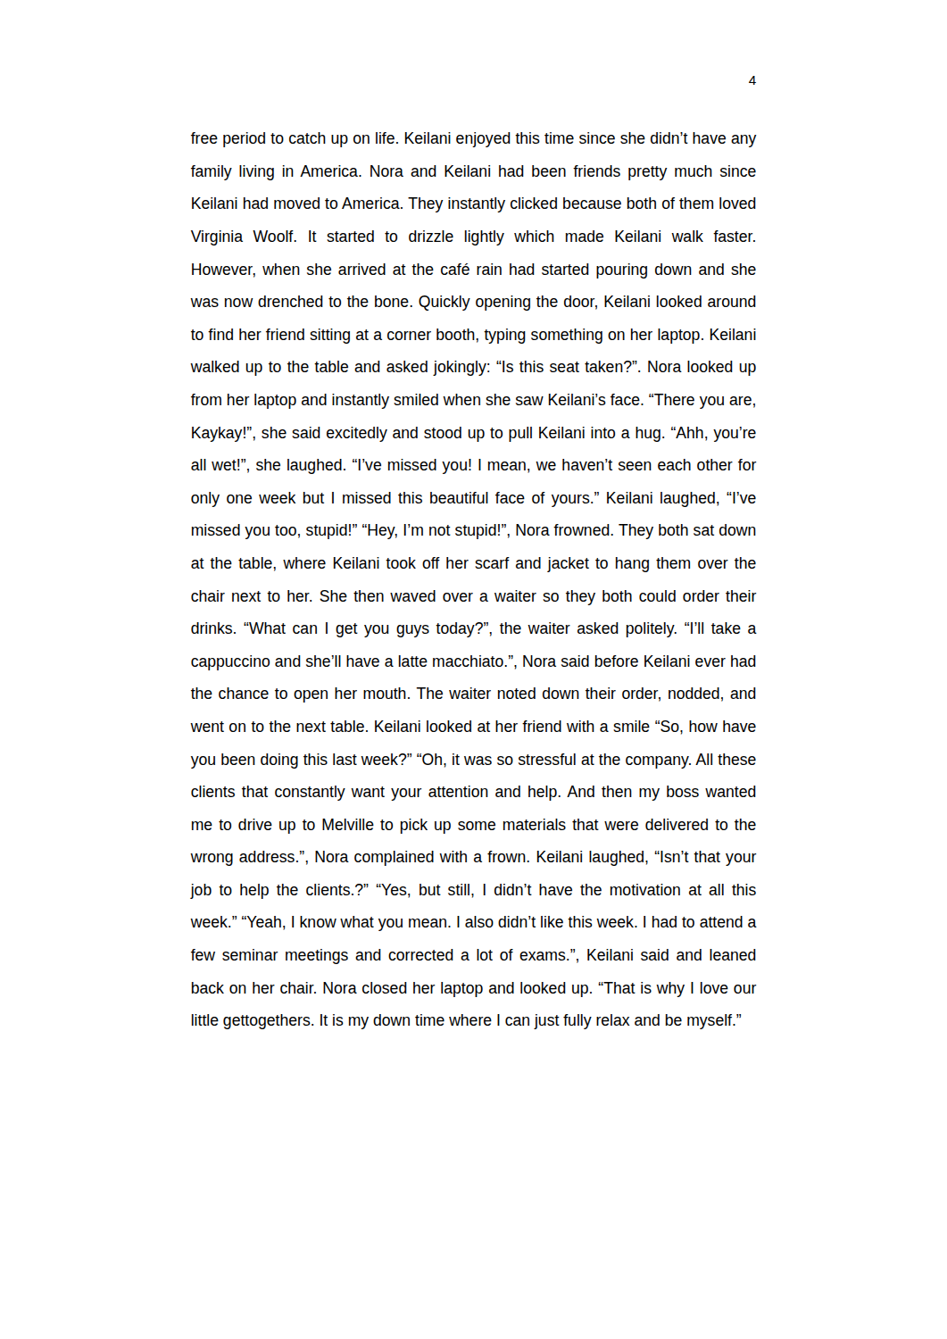4
free period to catch up on life. Keilani enjoyed this time since she didn’t have any family living in America. Nora and Keilani had been friends pretty much since Keilani had moved to America. They instantly clicked because both of them loved Virginia Woolf. It started to drizzle lightly which made Keilani walk faster. However, when she arrived at the café rain had started pouring down and she was now drenched to the bone. Quickly opening the door, Keilani looked around to find her friend sitting at a corner booth, typing something on her laptop. Keilani walked up to the table and asked jokingly: “Is this seat taken?”. Nora looked up from her laptop and instantly smiled when she saw Keilani’s face. “There you are, Kaykay!”, she said excitedly and stood up to pull Keilani into a hug. “Ahh, you’re all wet!”, she laughed. “I’ve missed you! I mean, we haven’t seen each other for only one week but I missed this beautiful face of yours.” Keilani laughed, “I’ve missed you too, stupid!” “Hey, I’m not stupid!”, Nora frowned. They both sat down at the table, where Keilani took off her scarf and jacket to hang them over the chair next to her. She then waved over a waiter so they both could order their drinks. “What can I get you guys today?”, the waiter asked politely. “I’ll take a cappuccino and she’ll have a latte macchiato.”, Nora said before Keilani ever had the chance to open her mouth. The waiter noted down their order, nodded, and went on to the next table. Keilani looked at her friend with a smile “So, how have you been doing this last week?” “Oh, it was so stressful at the company. All these clients that constantly want your attention and help. And then my boss wanted me to drive up to Melville to pick up some materials that were delivered to the wrong address.”, Nora complained with a frown. Keilani laughed, “Isn’t that your job to help the clients.?” “Yes, but still, I didn’t have the motivation at all this week.” “Yeah, I know what you mean. I also didn’t like this week. I had to attend a few seminar meetings and corrected a lot of exams.”, Keilani said and leaned back on her chair. Nora closed her laptop and looked up. “That is why I love our little gettogethers. It is my down time where I can just fully relax and be myself.”